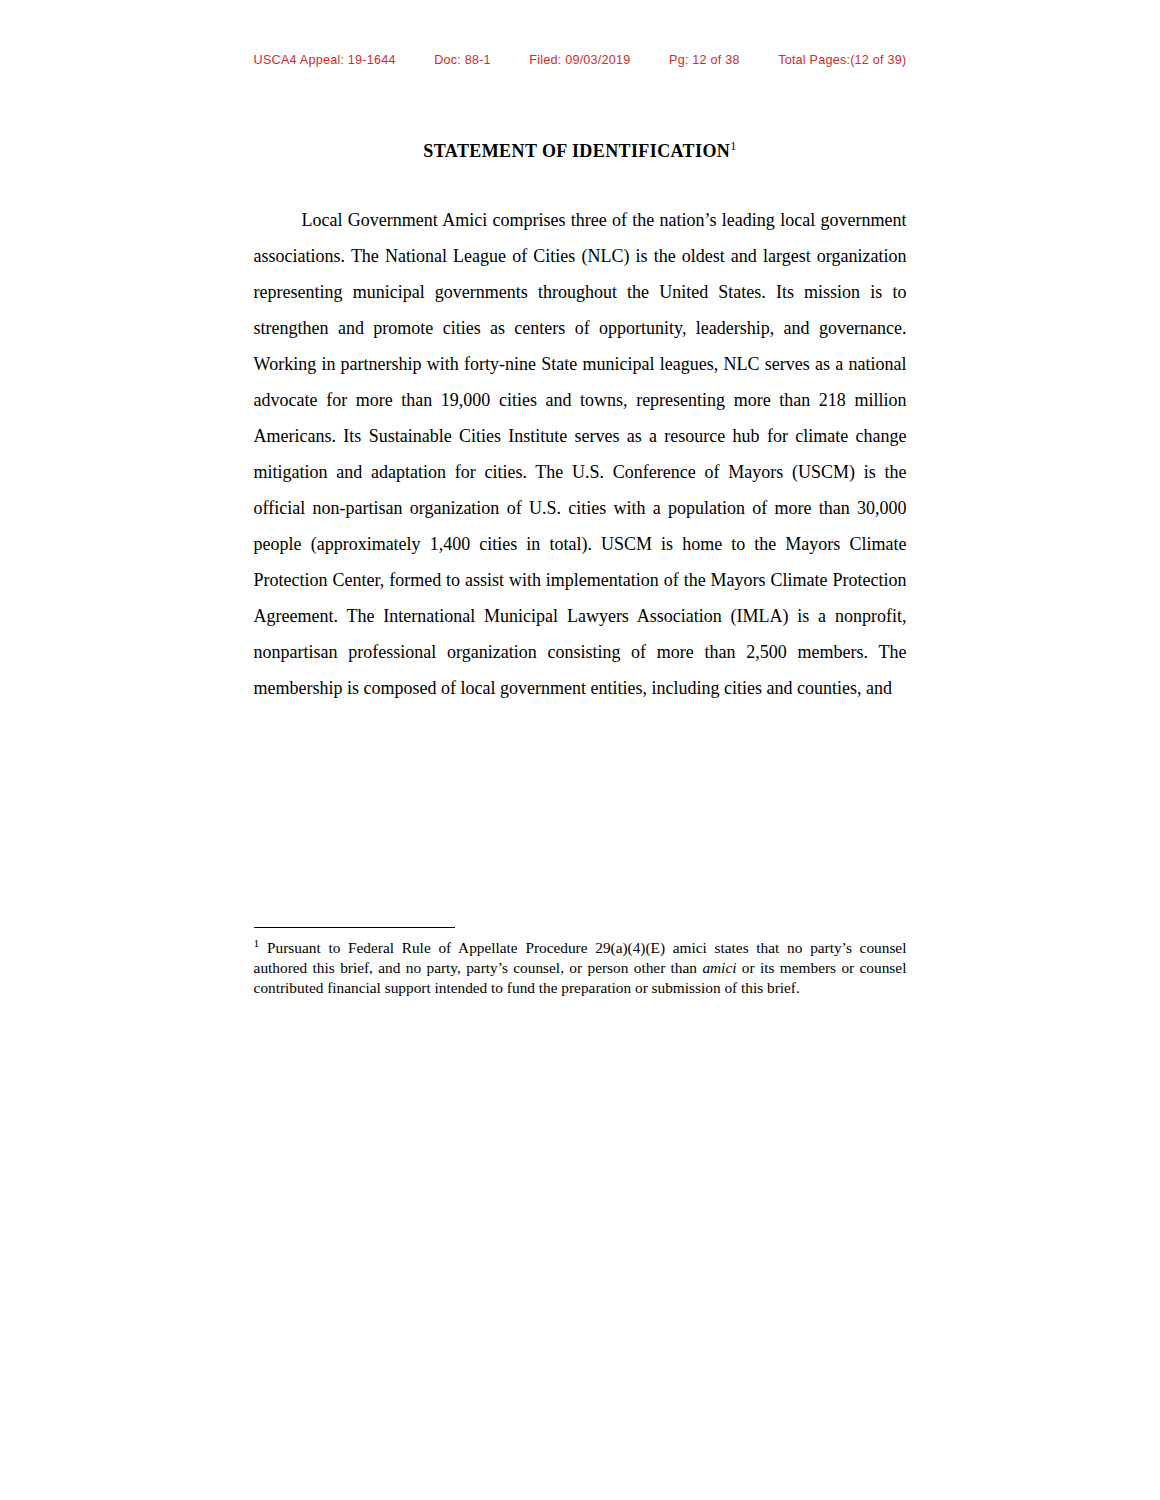USCA4 Appeal: 19-1644 Doc: 88-1 Filed: 09/03/2019 Pg: 12 of 38 Total Pages:(12 of 39)
STATEMENT OF IDENTIFICATION1
Local Government Amici comprises three of the nation’s leading local government associations. The National League of Cities (NLC) is the oldest and largest organization representing municipal governments throughout the United States. Its mission is to strengthen and promote cities as centers of opportunity, leadership, and governance. Working in partnership with forty-nine State municipal leagues, NLC serves as a national advocate for more than 19,000 cities and towns, representing more than 218 million Americans. Its Sustainable Cities Institute serves as a resource hub for climate change mitigation and adaptation for cities. The U.S. Conference of Mayors (USCM) is the official non-partisan organization of U.S. cities with a population of more than 30,000 people (approximately 1,400 cities in total). USCM is home to the Mayors Climate Protection Center, formed to assist with implementation of the Mayors Climate Protection Agreement. The International Municipal Lawyers Association (IMLA) is a nonprofit, nonpartisan professional organization consisting of more than 2,500 members. The membership is composed of local government entities, including cities and counties, and
1 Pursuant to Federal Rule of Appellate Procedure 29(a)(4)(E) amici states that no party’s counsel authored this brief, and no party, party’s counsel, or person other than amici or its members or counsel contributed financial support intended to fund the preparation or submission of this brief.